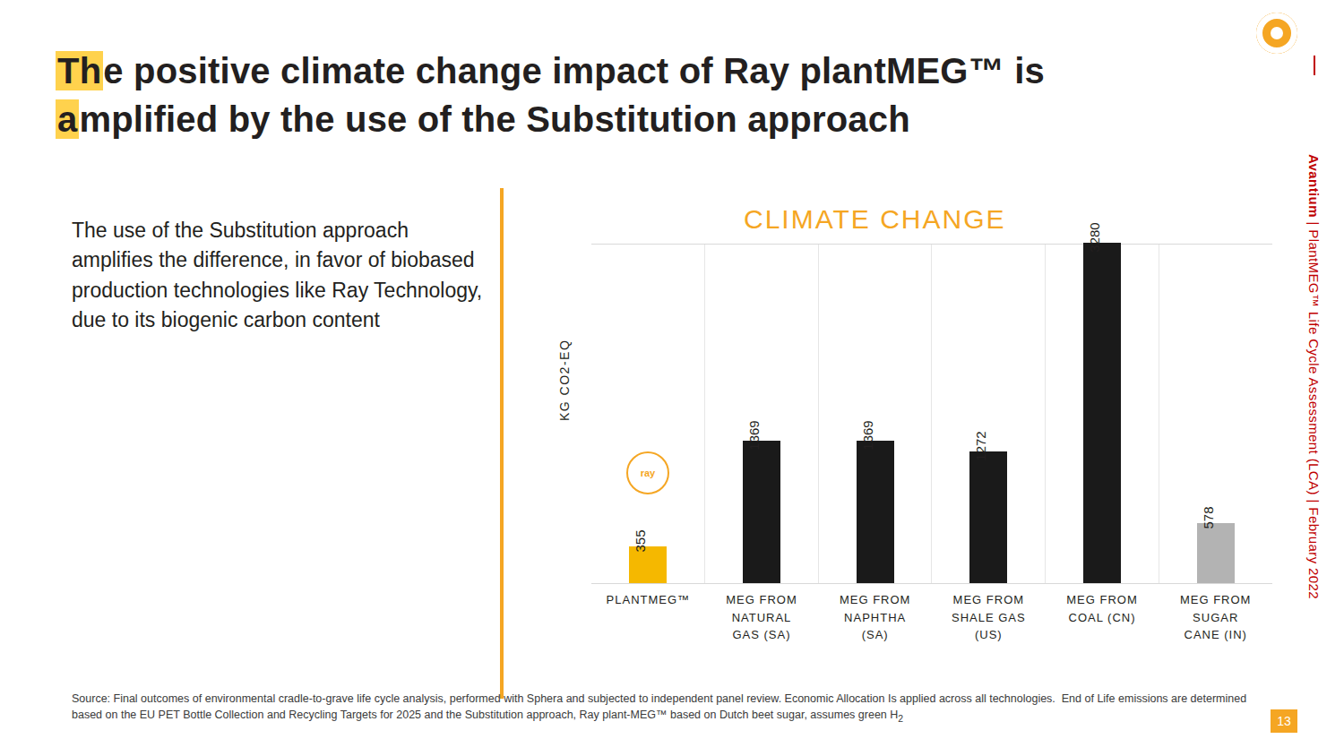The positive climate change impact of Ray plantMEG™ is
amplified by the use of the Substitution approach
The use of the Substitution approach amplifies the difference, in favor of biobased production technologies like Ray Technology, due to its biogenic carbon content
CLIMATE CHANGE
KG CO2-EQ
ray
355
1369
1369
1272
3280
578
PLANTMEG™
MEG FROM
NATURAL
GAS (SA)
MEG FROM
NAPHTHA
(SA)
MEG FROM
SHALE GAS
(US)
MEG FROM
COAL (CN)
MEG FROM
SUGAR
CANE (IN)
Source: Final outcomes of environmental cradle-to-grave life cycle analysis, performed with Sphera and subjected to independent panel review. Economic Allocation Is applied across all technologies. End of Life emissions are determined based on the EU PET Bottle Collection and Recycling Targets for 2025 and the Substitution approach, Ray plant-MEG™ based on Dutch beet sugar, assumes green H2
Avantium | PlantMEG™ Life Cycle Assessment (LCA) | February 2022
13